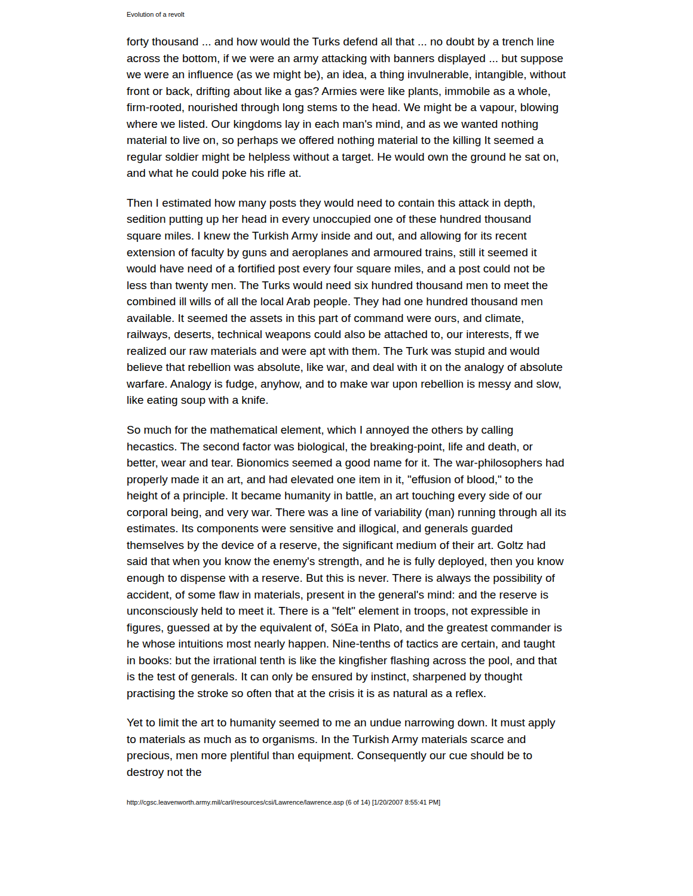Evolution of a revolt
forty thousand ... and how would the Turks defend all that ... no doubt by a trench line across the bottom, if we were an army attacking with banners displayed ... but suppose we were an influence (as we might be), an idea, a thing invulnerable, intangible, without front or back, drifting about like a gas? Armies were like plants, immobile as a whole, firm-rooted, nourished through long stems to the head. We might be a vapour, blowing where we listed. Our kingdoms lay in each man's mind, and as we wanted nothing material to live on, so perhaps we offered nothing material to the killing It seemed a regular soldier might be helpless without a target. He would own the ground he sat on, and what he could poke his rifle at.
Then I estimated how many posts they would need to contain this attack in depth, sedition putting up her head in every unoccupied one of these hundred thousand square miles. I knew the Turkish Army inside and out, and allowing for its recent extension of faculty by guns and aeroplanes and armoured trains, still it seemed it would have need of a fortified post every four square miles, and a post could not be less than twenty men. The Turks would need six hundred thousand men to meet the combined ill wills of all the local Arab people. They had one hundred thousand men available. It seemed the assets in this part of command were ours, and climate, railways, deserts, technical weapons could also be attached to, our interests, ff we realized our raw materials and were apt with them. The Turk was stupid and would believe that rebellion was absolute, like war, and deal with it on the analogy of absolute warfare. Analogy is fudge, anyhow, and to make war upon rebellion is messy and slow, like eating soup with a knife.
So much for the mathematical element, which I annoyed the others by calling hecastics. The second factor was biological, the breaking-point, life and death, or better, wear and tear. Bionomics seemed a good name for it. The war-philosophers had properly made it an art, and had elevated one item in it, "effusion of blood," to the height of a principle. It became humanity in battle, an art touching every side of our corporal being, and very war. There was a line of variability (man) running through all its estimates. Its components were sensitive and illogical, and generals guarded themselves by the device of a reserve, the significant medium of their art. Goltz had said that when you know the enemy's strength, and he is fully deployed, then you know enough to dispense with a reserve. But this is never. There is always the possibility of accident, of some flaw in materials, present in the general's mind: and the reserve is unconsciously held to meet it. There is a "felt" element in troops, not expressible in figures, guessed at by the equivalent of, SóEa in Plato, and the greatest commander is he whose intuitions most nearly happen. Nine-tenths of tactics are certain, and taught in books: but the irrational tenth is like the kingfisher flashing across the pool, and that is the test of generals. It can only be ensured by instinct, sharpened by thought practising the stroke so often that at the crisis it is as natural as a reflex.
Yet to limit the art to humanity seemed to me an undue narrowing down. It must apply to materials as much as to organisms. In the Turkish Army materials scarce and precious, men more plentiful than equipment. Consequently our cue should be to destroy not the
http://cgsc.leavenworth.army.mil/carl/resources/csi/Lawrence/lawrence.asp (6 of 14) [1/20/2007 8:55:41 PM]